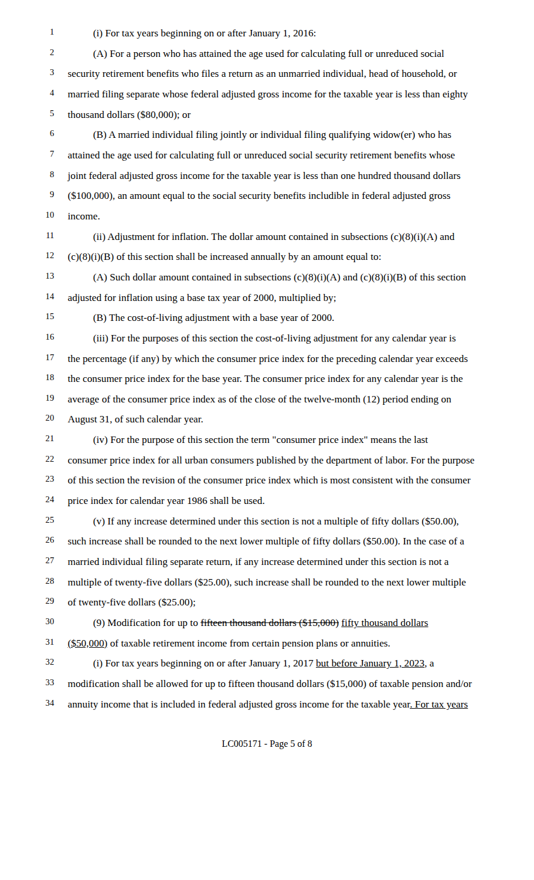(i) For tax years beginning on or after January 1, 2016:
(A) For a person who has attained the age used for calculating full or unreduced social
security retirement benefits who files a return as an unmarried individual, head of household, or
married filing separate whose federal adjusted gross income for the taxable year is less than eighty
thousand dollars ($80,000); or
(B) A married individual filing jointly or individual filing qualifying widow(er) who has
attained the age used for calculating full or unreduced social security retirement benefits whose
joint federal adjusted gross income for the taxable year is less than one hundred thousand dollars
($100,000), an amount equal to the social security benefits includible in federal adjusted gross
income.
(ii) Adjustment for inflation. The dollar amount contained in subsections (c)(8)(i)(A) and
(c)(8)(i)(B) of this section shall be increased annually by an amount equal to:
(A) Such dollar amount contained in subsections (c)(8)(i)(A) and (c)(8)(i)(B) of this section
adjusted for inflation using a base tax year of 2000, multiplied by;
(B) The cost-of-living adjustment with a base year of 2000.
(iii) For the purposes of this section the cost-of-living adjustment for any calendar year is
the percentage (if any) by which the consumer price index for the preceding calendar year exceeds
the consumer price index for the base year. The consumer price index for any calendar year is the
average of the consumer price index as of the close of the twelve-month (12) period ending on
August 31, of such calendar year.
(iv) For the purpose of this section the term "consumer price index" means the last
consumer price index for all urban consumers published by the department of labor. For the purpose
of this section the revision of the consumer price index which is most consistent with the consumer
price index for calendar year 1986 shall be used.
(v) If any increase determined under this section is not a multiple of fifty dollars ($50.00),
such increase shall be rounded to the next lower multiple of fifty dollars ($50.00). In the case of a
married individual filing separate return, if any increase determined under this section is not a
multiple of twenty-five dollars ($25.00), such increase shall be rounded to the next lower multiple
of twenty-five dollars ($25.00);
(9) Modification for up to fifteen thousand dollars ($15,000) fifty thousand dollars
($50,000) of taxable retirement income from certain pension plans or annuities.
(i) For tax years beginning on or after January 1, 2017 but before January 1, 2023, a
modification shall be allowed for up to fifteen thousand dollars ($15,000) of taxable pension and/or
annuity income that is included in federal adjusted gross income for the taxable year. For tax years
LC005171 - Page 5 of 8